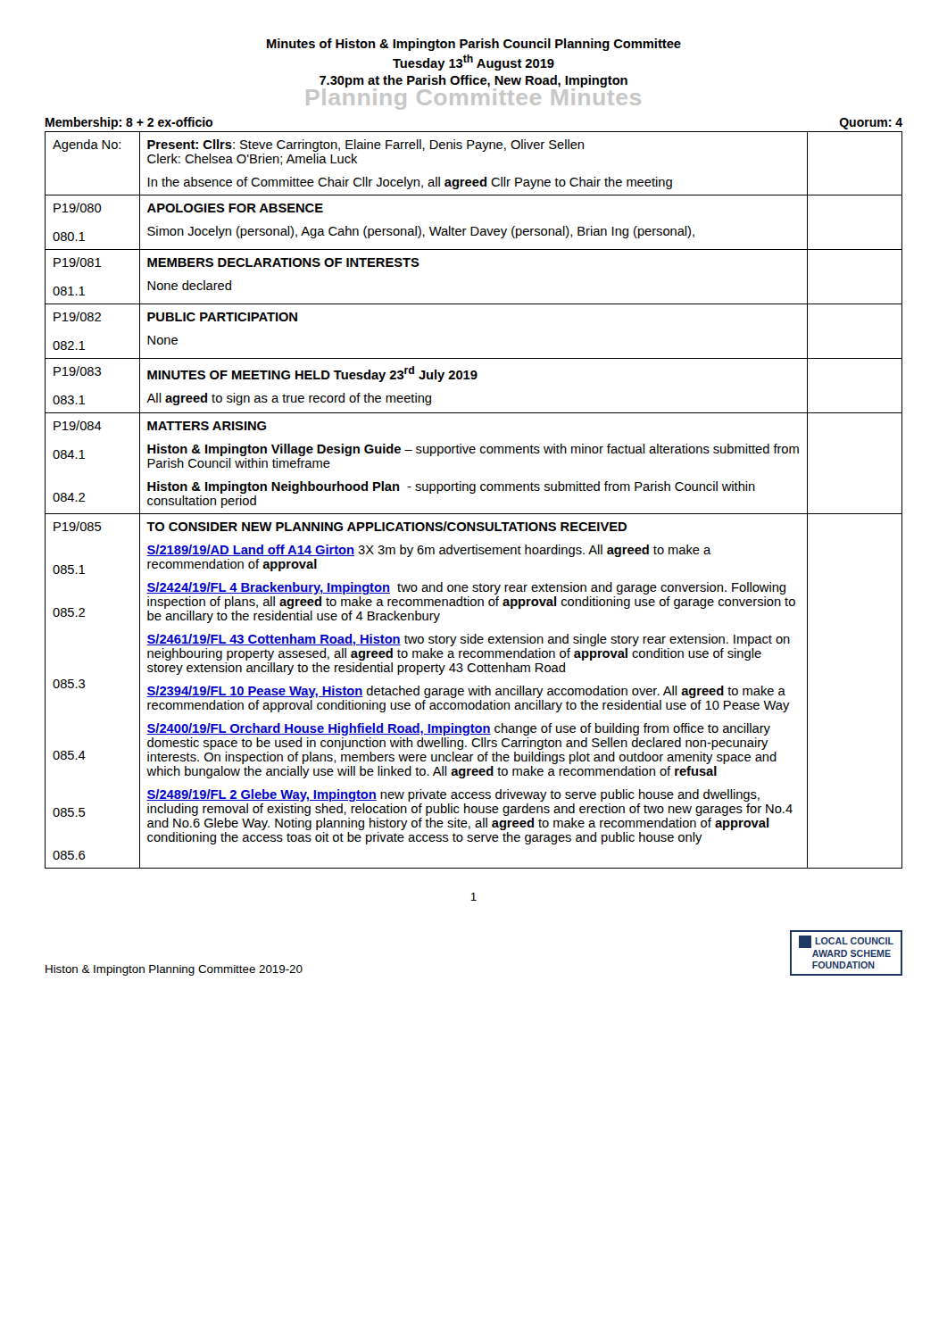Minutes of Histon & Impington Parish Council Planning Committee
Tuesday 13th August 2019
7.30pm at the Parish Office, New Road, Impington
Planning Committee Minutes
Membership: 8 + 2 ex-officio Quorum: 4
| Agenda No: | Present: Cllrs : Steve Carrington, Elaine Farrell, Denis Payne, Oliver Sellen Clerk: Chelsea O'Brien; Amelia Luck In the absence of Committee Chair Cllr Jocelyn, all agreed Cllr Payne to Chair the meeting | |
| P19/080 080.1 | APOLOGIES FOR ABSENCE Simon Jocelyn (personal), Aga Cahn (personal), Walter Davey (personal), Brian Ing (personal), | |
| P19/081 081.1 | MEMBERS DECLARATIONS OF INTERESTS None declared | |
| P19/082 082.1 | PUBLIC PARTICIPATION None | |
| P19/083 083.1 | MINUTES OF MEETING HELD Tuesday 23 rd July 2019 All agreed to sign as a true record of the meeting | |
| P19/084 084.1 084.2 | MATTERS ARISING Histon & Impington Village Design Guide – supportive comments with minor factual alterations submitted from Parish Council within timeframe Histon & Impington Neighbourhood Plan - supporting comments submitted from Parish Council within consultation period | |
| P19/085 085.1 085.2 085.3 085.4 085.5 085.6 | TO CONSIDER NEW PLANNING APPLICATIONS/CONSULTATIONS RECEIVED S/2189/19/AD Land off A14 Girton 3X 3m by 6m advertisement hoardings. All agreed to make a recommendation of approval S/2424/19/FL 4 Brackenbury, Impington two and one story rear extension and garage conversion. Following inspection of plans, all agreed to make a recommenadtion of approval conditioning use of garage conversion to be ancillary to the residential use of 4 Brackenbury S/2461/19/FL 43 Cottenham Road, Histon two story side extension and single story rear extension. Impact on neighbouring property assesed, all agreed to make a recommendation of approval condition use of single storey extension ancillary to the residential property 43 Cottenham Road S/2394/19/FL 10 Pease Way, Histon detached garage with ancillary accomodation over. All agreed to make a recommendation of approval conditioning use of accomodation ancillary to the residential use of 10 Pease Way S/2400/19/FL Orchard House Highfield Road, Impington change of use of building from office to ancillary domestic space to be used in conjunction with dwelling. Cllrs Carrington and Sellen declared non-pecunairy interests. On inspection of plans, members were unclear of the buildings plot and outdoor amenity space and which bungalow the ancially use will be linked to. All agreed to make a recommendation of refusal S/2489/19/FL 2 Glebe Way, Impington new private access driveway to serve public house and dwellings, including removal of existing shed, relocation of public house gardens and erection of two new garages for No.4 and No.6 Glebe Way. Noting planning history of the site, all agreed to make a recommendation of approval conditioning the access toas oit ot be private access to serve the garages and public house only | |
1
Histon & Impington Planning Committee 2019-20 LOCAL COUNCIL
AWARD SCHEME
FOUNDATION